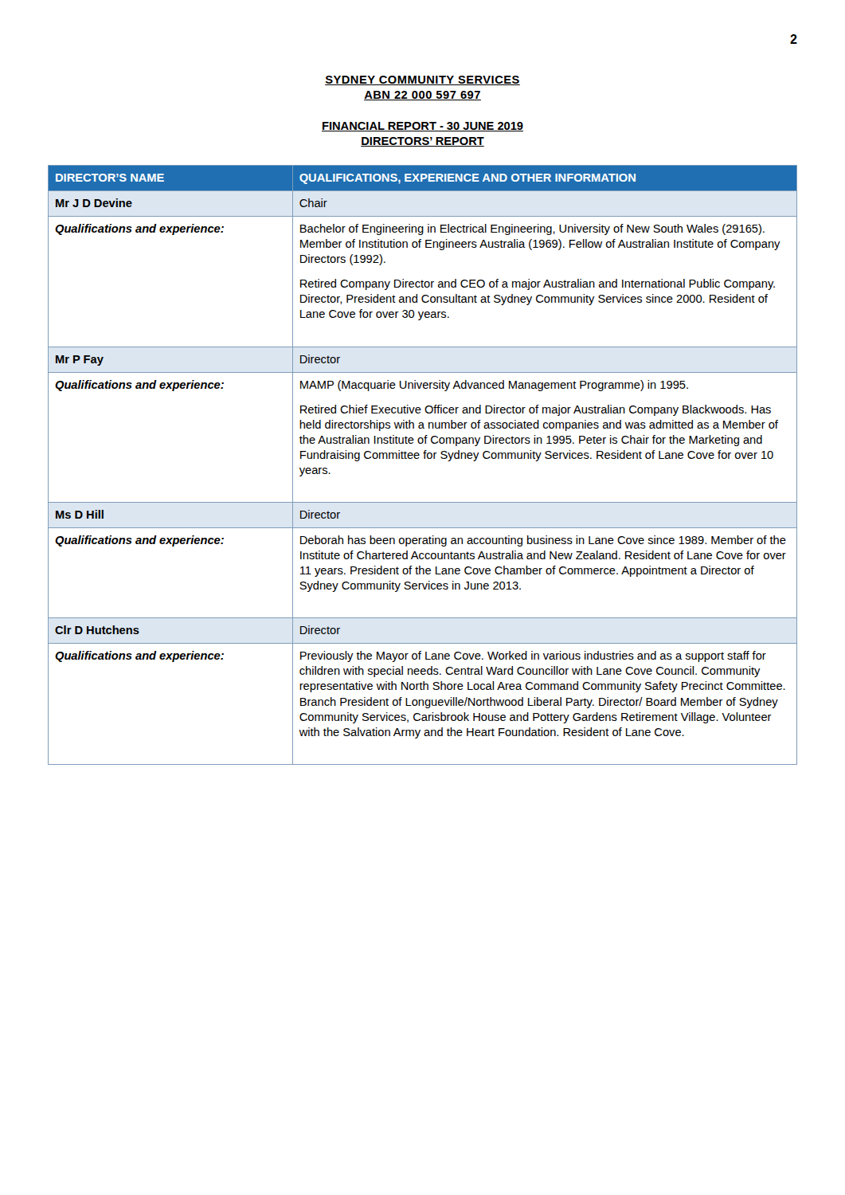2
SYDNEY COMMUNITY SERVICES
ABN 22 000 597 697
FINANCIAL REPORT - 30 JUNE 2019
DIRECTORS’ REPORT
| DIRECTOR’S NAME | QUALIFICATIONS, EXPERIENCE AND OTHER INFORMATION |
| --- | --- |
| Mr J D Devine | Chair |
| Qualifications and experience: | Bachelor of Engineering in Electrical Engineering, University of New South Wales (29165). Member of Institution of Engineers Australia (1969). Fellow of Australian Institute of Company Directors (1992). Retired Company Director and CEO of a major Australian and International Public Company. Director, President and Consultant at Sydney Community Services since 2000. Resident of Lane Cove for over 30 years. |
| Mr P Fay | Director |
| Qualifications and experience: | MAMP (Macquarie University Advanced Management Programme) in 1995. Retired Chief Executive Officer and Director of major Australian Company Blackwoods. Has held directorships with a number of associated companies and was admitted as a Member of the Australian Institute of Company Directors in 1995. Peter is Chair for the Marketing and Fundraising Committee for Sydney Community Services. Resident of Lane Cove for over 10 years. |
| Ms D Hill | Director |
| Qualifications and experience: | Deborah has been operating an accounting business in Lane Cove since 1989. Member of the Institute of Chartered Accountants Australia and New Zealand. Resident of Lane Cove for over 11 years. President of the Lane Cove Chamber of Commerce. Appointment a Director of Sydney Community Services in June 2013. |
| Clr D Hutchens | Director |
| Qualifications and experience: | Previously the Mayor of Lane Cove. Worked in various industries and as a support staff for children with special needs. Central Ward Councillor with Lane Cove Council. Community representative with North Shore Local Area Command Community Safety Precinct Committee. Branch President of Longueville/Northwood Liberal Party. Director/ Board Member of Sydney Community Services, Carisbrook House and Pottery Gardens Retirement Village. Volunteer with the Salvation Army and the Heart Foundation. Resident of Lane Cove. |